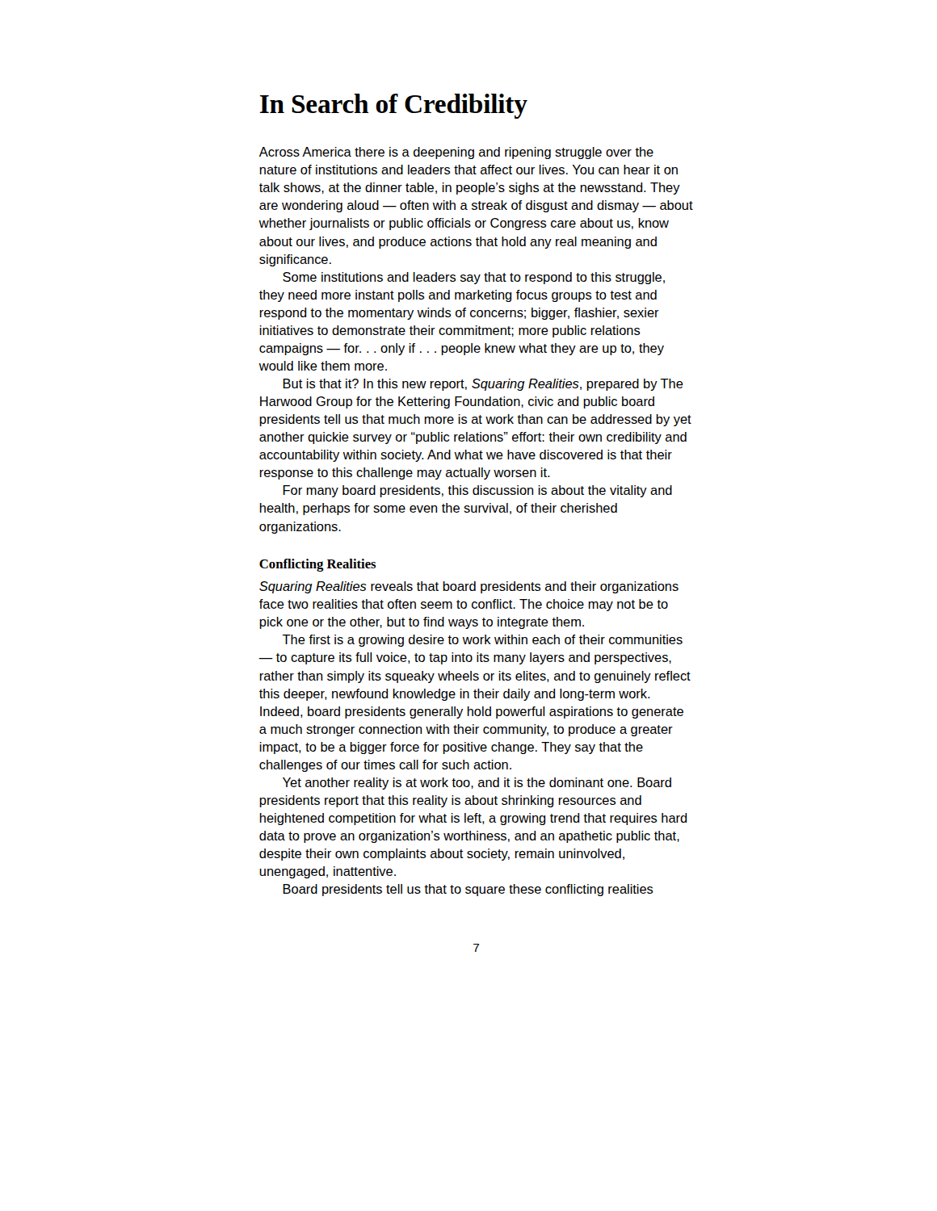In Search of Credibility
Across America there is a deepening and ripening struggle over the nature of institutions and leaders that affect our lives. You can hear it on talk shows, at the dinner table, in people’s sighs at the newsstand. They are wondering aloud — often with a streak of disgust and dismay — about whether journalists or public officials or Congress care about us, know about our lives, and produce actions that hold any real meaning and significance.
Some institutions and leaders say that to respond to this struggle, they need more instant polls and marketing focus groups to test and respond to the momentary winds of concerns; bigger, flashier, sexier initiatives to demonstrate their commitment; more public relations campaigns — for. . . only if . . . people knew what they are up to, they would like them more.
But is that it? In this new report, Squaring Realities, prepared by The Harwood Group for the Kettering Foundation, civic and public board presidents tell us that much more is at work than can be addressed by yet another quickie survey or “public relations” effort: their own credibility and accountability within society. And what we have discovered is that their response to this challenge may actually worsen it.
For many board presidents, this discussion is about the vitality and health, perhaps for some even the survival, of their cherished organizations.
Conflicting Realities
Squaring Realities reveals that board presidents and their organizations face two realities that often seem to conflict. The choice may not be to pick one or the other, but to find ways to integrate them.
The first is a growing desire to work within each of their communities — to capture its full voice, to tap into its many layers and perspectives, rather than simply its squeaky wheels or its elites, and to genuinely reflect this deeper, newfound knowledge in their daily and long-term work. Indeed, board presidents generally hold powerful aspirations to generate a much stronger connection with their community, to produce a greater impact, to be a bigger force for positive change. They say that the challenges of our times call for such action.
Yet another reality is at work too, and it is the dominant one. Board presidents report that this reality is about shrinking resources and heightened competition for what is left, a growing trend that requires hard data to prove an organization’s worthiness, and an apathetic public that, despite their own complaints about society, remain uninvolved, unengaged, inattentive.
Board presidents tell us that to square these conflicting realities
7